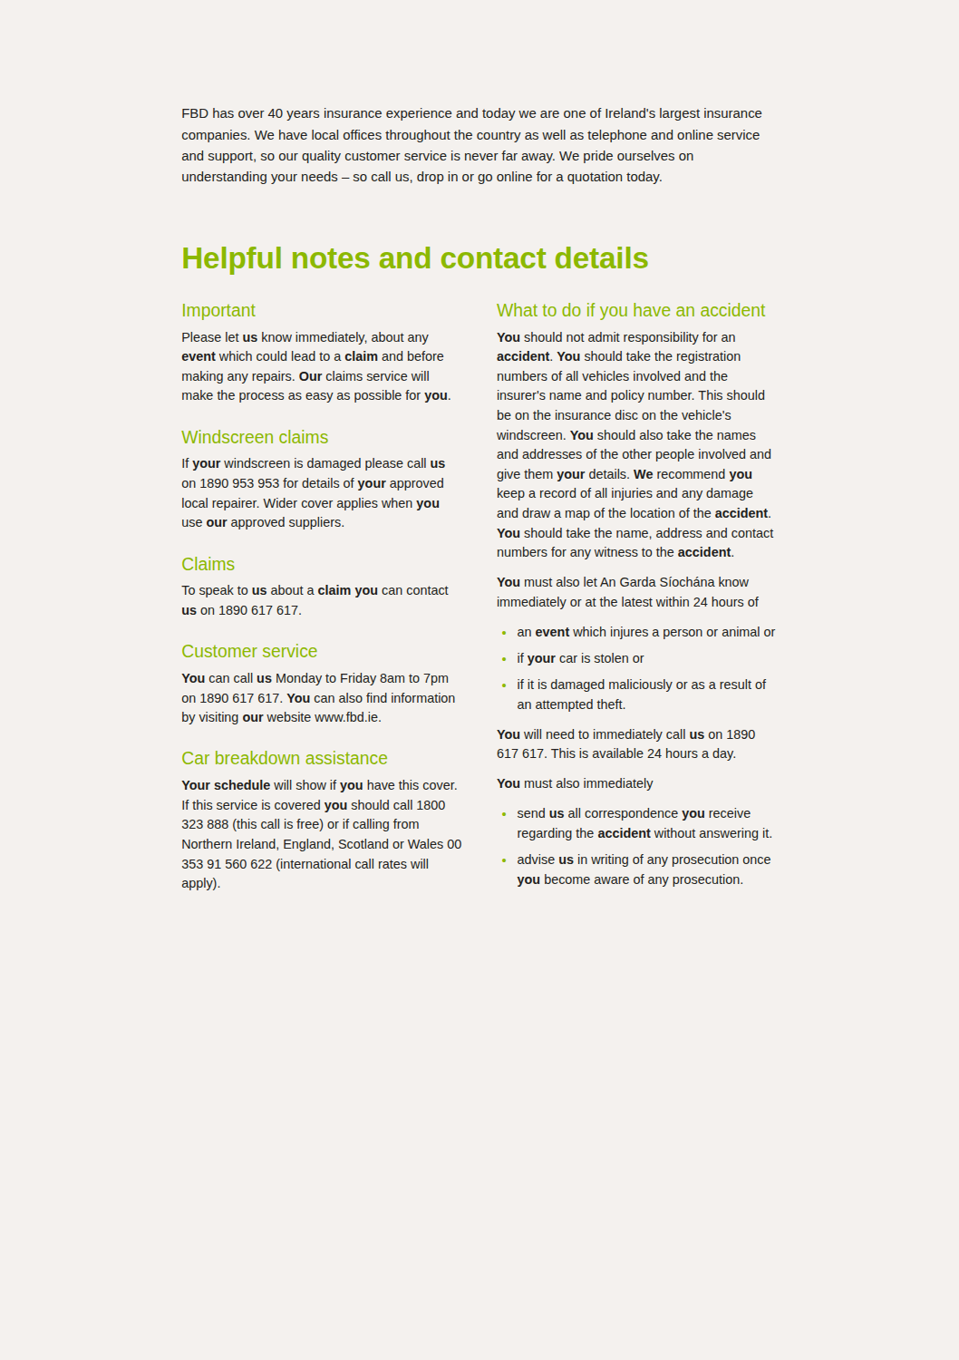FBD has over 40 years insurance experience and today we are one of Ireland's largest insurance companies. We have local offices throughout the country as well as telephone and online service and support, so our quality customer service is never far away. We pride ourselves on understanding your needs – so call us, drop in or go online for a quotation today.
Helpful notes and contact details
Important
Please let us know immediately, about any event which could lead to a claim and before making any repairs. Our claims service will make the process as easy as possible for you.
Windscreen claims
If your windscreen is damaged please call us on 1890 953 953 for details of your approved local repairer. Wider cover applies when you use our approved suppliers.
Claims
To speak to us about a claim you can contact us on 1890 617 617.
Customer service
You can call us Monday to Friday 8am to 7pm on 1890 617 617. You can also find information by visiting our website www.fbd.ie.
Car breakdown assistance
Your schedule will show if you have this cover. If this service is covered you should call 1800 323 888 (this call is free) or if calling from Northern Ireland, England, Scotland or Wales 00 353 91 560 622 (international call rates will apply).
What to do if you have an accident
You should not admit responsibility for an accident. You should take the registration numbers of all vehicles involved and the insurer's name and policy number. This should be on the insurance disc on the vehicle's windscreen. You should also take the names and addresses of the other people involved and give them your details. We recommend you keep a record of all injuries and any damage and draw a map of the location of the accident. You should take the name, address and contact numbers for any witness to the accident.
You must also let An Garda Síochána know immediately or at the latest within 24 hours of
an event which injures a person or animal or
if your car is stolen or
if it is damaged maliciously or as a result of an attempted theft.
You will need to immediately call us on 1890 617 617. This is available 24 hours a day.
You must also immediately
send us all correspondence you receive regarding the accident without answering it.
advise us in writing of any prosecution once you become aware of any prosecution.